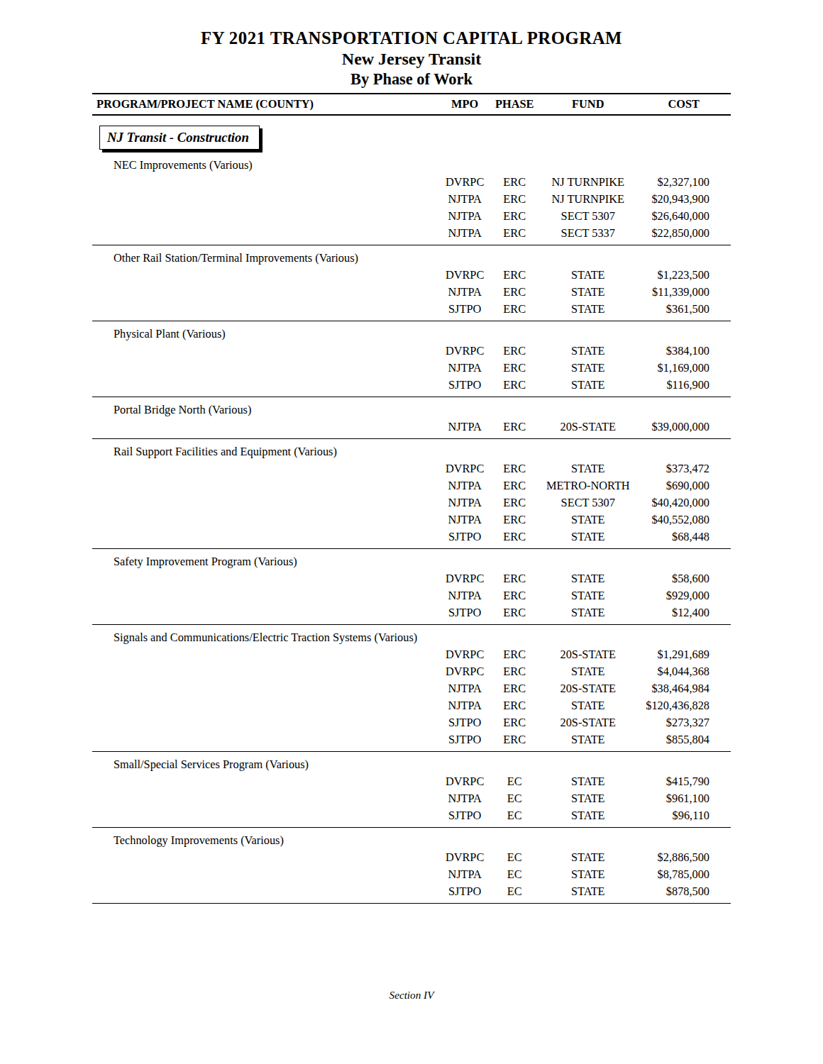FY 2021 TRANSPORTATION CAPITAL PROGRAM
New Jersey Transit
By Phase of Work
| PROGRAM/PROJECT NAME (COUNTY) | MPO | PHASE | FUND | COST |
| --- | --- | --- | --- | --- |
| NJ Transit - Construction |
| NEC Improvements (Various) | | | | |
| | DVRPC | ERC | NJ TURNPIKE | $2,327,100 |
| | NJTPA | ERC | NJ TURNPIKE | $20,943,900 |
| | NJTPA | ERC | SECT 5307 | $26,640,000 |
| | NJTPA | ERC | SECT 5337 | $22,850,000 |
| Other Rail Station/Terminal Improvements (Various) | | | | |
| | DVRPC | ERC | STATE | $1,223,500 |
| | NJTPA | ERC | STATE | $11,339,000 |
| | SJTPO | ERC | STATE | $361,500 |
| Physical Plant (Various) | | | | |
| | DVRPC | ERC | STATE | $384,100 |
| | NJTPA | ERC | STATE | $1,169,000 |
| | SJTPO | ERC | STATE | $116,900 |
| Portal Bridge North (Various) | | | | |
| | NJTPA | ERC | 20S-STATE | $39,000,000 |
| Rail Support Facilities and Equipment (Various) | | | | |
| | DVRPC | ERC | STATE | $373,472 |
| | NJTPA | ERC | METRO-NORTH | $690,000 |
| | NJTPA | ERC | SECT 5307 | $40,420,000 |
| | NJTPA | ERC | STATE | $40,552,080 |
| | SJTPO | ERC | STATE | $68,448 |
| Safety Improvement Program (Various) | | | | |
| | DVRPC | ERC | STATE | $58,600 |
| | NJTPA | ERC | STATE | $929,000 |
| | SJTPO | ERC | STATE | $12,400 |
| Signals and Communications/Electric Traction Systems (Various) | | | | |
| | DVRPC | ERC | 20S-STATE | $1,291,689 |
| | DVRPC | ERC | STATE | $4,044,368 |
| | NJTPA | ERC | 20S-STATE | $38,464,984 |
| | NJTPA | ERC | STATE | $120,436,828 |
| | SJTPO | ERC | 20S-STATE | $273,327 |
| | SJTPO | ERC | STATE | $855,804 |
| Small/Special Services Program (Various) | | | | |
| | DVRPC | EC | STATE | $415,790 |
| | NJTPA | EC | STATE | $961,100 |
| | SJTPO | EC | STATE | $96,110 |
| Technology Improvements (Various) | | | | |
| | DVRPC | EC | STATE | $2,886,500 |
| | NJTPA | EC | STATE | $8,785,000 |
| | SJTPO | EC | STATE | $878,500 |
Section IV